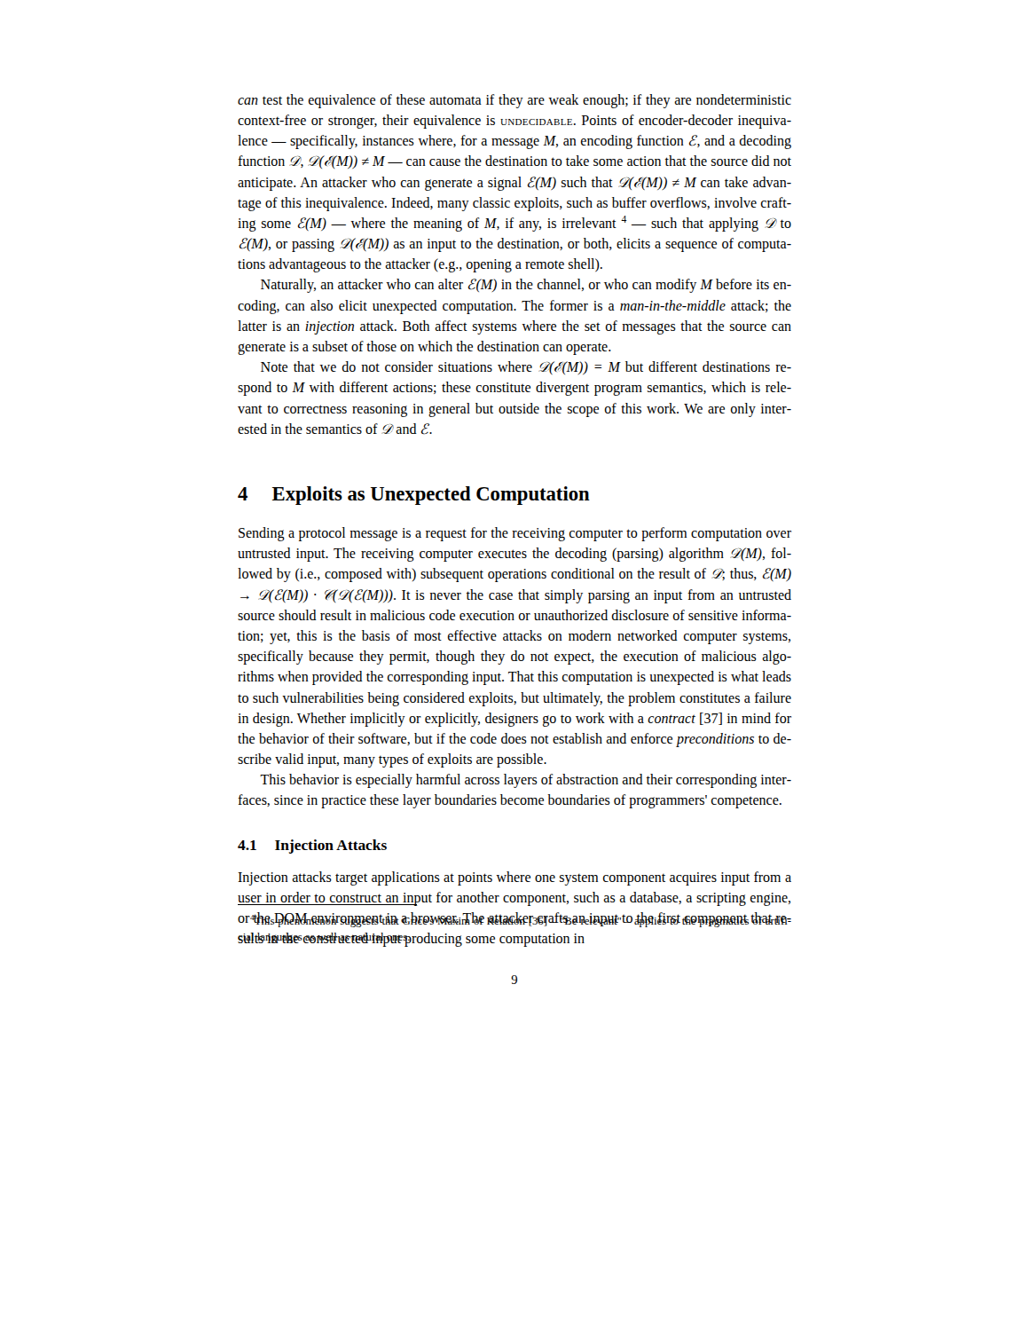can test the equivalence of these automata if they are weak enough; if they are nondeterministic context-free or stronger, their equivalence is undecidable. Points of encoder-decoder inequivalence — specifically, instances where, for a message M, an encoding function ℰ, and a decoding function 𝒟, 𝒟(ℰ(M)) ≠ M — can cause the destination to take some action that the source did not anticipate. An attacker who can generate a signal ℰ(M) such that 𝒟(ℰ(M)) ≠ M can take advantage of this inequivalence. Indeed, many classic exploits, such as buffer overflows, involve crafting some ℰ(M) — where the meaning of M, if any, is irrelevant 4 — such that applying 𝒟 to ℰ(M), or passing 𝒟(ℰ(M)) as an input to the destination, or both, elicits a sequence of computations advantageous to the attacker (e.g., opening a remote shell).
Naturally, an attacker who can alter ℰ(M) in the channel, or who can modify M before its encoding, can also elicit unexpected computation. The former is a man-in-the-middle attack; the latter is an injection attack. Both affect systems where the set of messages that the source can generate is a subset of those on which the destination can operate.
Note that we do not consider situations where 𝒟(ℰ(M)) = M but different destinations respond to M with different actions; these constitute divergent program semantics, which is relevant to correctness reasoning in general but outside the scope of this work. We are only interested in the semantics of 𝒟 and ℰ.
4 Exploits as Unexpected Computation
Sending a protocol message is a request for the receiving computer to perform computation over untrusted input. The receiving computer executes the decoding (parsing) algorithm 𝒟(M), followed by (i.e., composed with) subsequent operations conditional on the result of 𝒟; thus, ℰ(M) → 𝒟(ℰ(M)) · 𝒞(𝒟(ℰ(M))). It is never the case that simply parsing an input from an untrusted source should result in malicious code execution or unauthorized disclosure of sensitive information; yet, this is the basis of most effective attacks on modern networked computer systems, specifically because they permit, though they do not expect, the execution of malicious algorithms when provided the corresponding input. That this computation is unexpected is what leads to such vulnerabilities being considered exploits, but ultimately, the problem constitutes a failure in design. Whether implicitly or explicitly, designers go to work with a contract [37] in mind for the behavior of their software, but if the code does not establish and enforce preconditions to describe valid input, many types of exploits are possible.
This behavior is especially harmful across layers of abstraction and their corresponding interfaces, since in practice these layer boundaries become boundaries of programmers' competence.
4.1 Injection Attacks
Injection attacks target applications at points where one system component acquires input from a user in order to construct an input for another component, such as a database, a scripting engine, or the DOM environment in a browser. The attacker crafts an input to the first component that results in the constructed input producing some computation in
4This phenomenon suggests that Grice's Maxim of Relation [36] – "Be relevant" – applies to the pragmatics of artificial languages as well as natural ones.
9